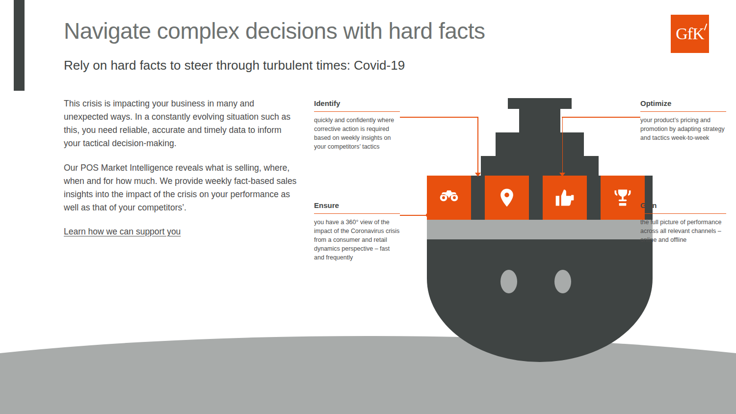GfK
Navigate complex decisions with hard facts
Rely on hard facts to steer through turbulent times: Covid-19
This crisis is impacting your business in many and unexpected ways. In a constantly evolving situation such as this, you need reliable, accurate and timely data to inform your tactical decision-making.
Our POS Market Intelligence reveals what is selling, where, when and for how much. We provide weekly fact-based sales insights into the impact of the crisis on your performance as well as that of your competitors’.
Learn how we can support you
Identify
quickly and confidently where corrective action is required based on weekly insights on your competitors’ tactics
Ensure
you have a 360° view of the impact of the Coronavirus crisis from a consumer and retail dynamics perspective – fast and frequently
Optimize
your product’s pricing and promotion by adapting strategy and tactics week-to-week
Gain
the full picture of performance across all relevant channels – online and offline